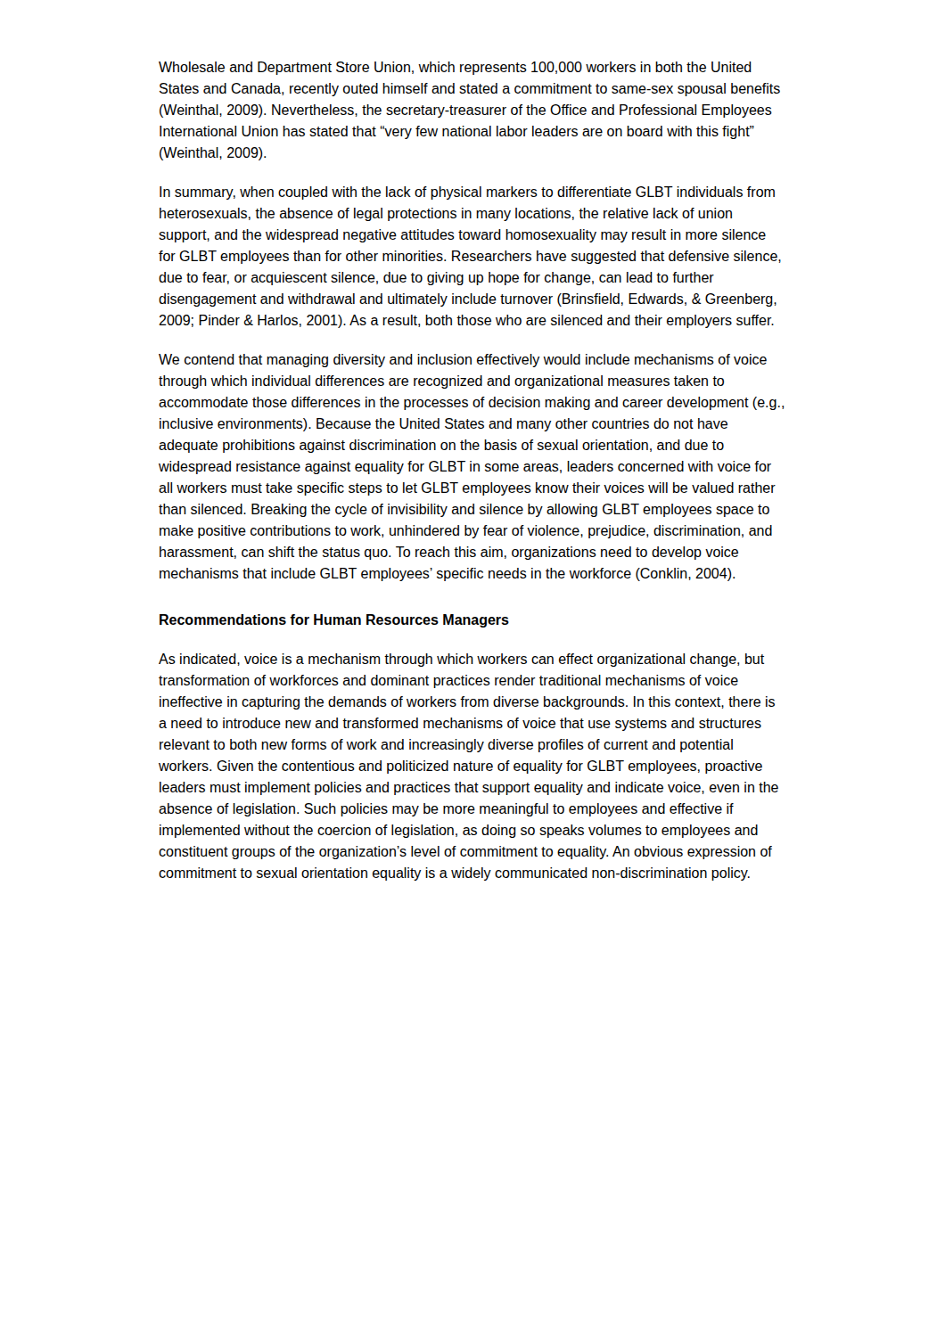Wholesale and Department Store Union, which represents 100,000 workers in both the United States and Canada, recently outed himself and stated a commitment to same-sex spousal benefits (Weinthal, 2009). Nevertheless, the secretary-treasurer of the Office and Professional Employees International Union has stated that “very few national labor leaders are on board with this fight” (Weinthal, 2009).
In summary, when coupled with the lack of physical markers to differentiate GLBT individuals from heterosexuals, the absence of legal protections in many locations, the relative lack of union support, and the widespread negative attitudes toward homosexuality may result in more silence for GLBT employees than for other minorities. Researchers have suggested that defensive silence, due to fear, or acquiescent silence, due to giving up hope for change, can lead to further disengagement and withdrawal and ultimately include turnover (Brinsfield, Edwards, & Greenberg, 2009; Pinder & Harlos, 2001). As a result, both those who are silenced and their employers suffer.
We contend that managing diversity and inclusion effectively would include mechanisms of voice through which individual differences are recognized and organizational measures taken to accommodate those differences in the processes of decision making and career development (e.g., inclusive environments). Because the United States and many other countries do not have adequate prohibitions against discrimination on the basis of sexual orientation, and due to widespread resistance against equality for GLBT in some areas, leaders concerned with voice for all workers must take specific steps to let GLBT employees know their voices will be valued rather than silenced. Breaking the cycle of invisibility and silence by allowing GLBT employees space to make positive contributions to work, unhindered by fear of violence, prejudice, discrimination, and harassment, can shift the status quo. To reach this aim, organizations need to develop voice mechanisms that include GLBT employees’ specific needs in the workforce (Conklin, 2004).
Recommendations for Human Resources Managers
As indicated, voice is a mechanism through which workers can effect organizational change, but transformation of workforces and dominant practices render traditional mechanisms of voice ineffective in capturing the demands of workers from diverse backgrounds. In this context, there is a need to introduce new and transformed mechanisms of voice that use systems and structures relevant to both new forms of work and increasingly diverse profiles of current and potential workers. Given the contentious and politicized nature of equality for GLBT employees, proactive leaders must implement policies and practices that support equality and indicate voice, even in the absence of legislation. Such policies may be more meaningful to employees and effective if implemented without the coercion of legislation, as doing so speaks volumes to employees and constituent groups of the organization’s level of commitment to equality. An obvious expression of commitment to sexual orientation equality is a widely communicated non-discrimination policy.